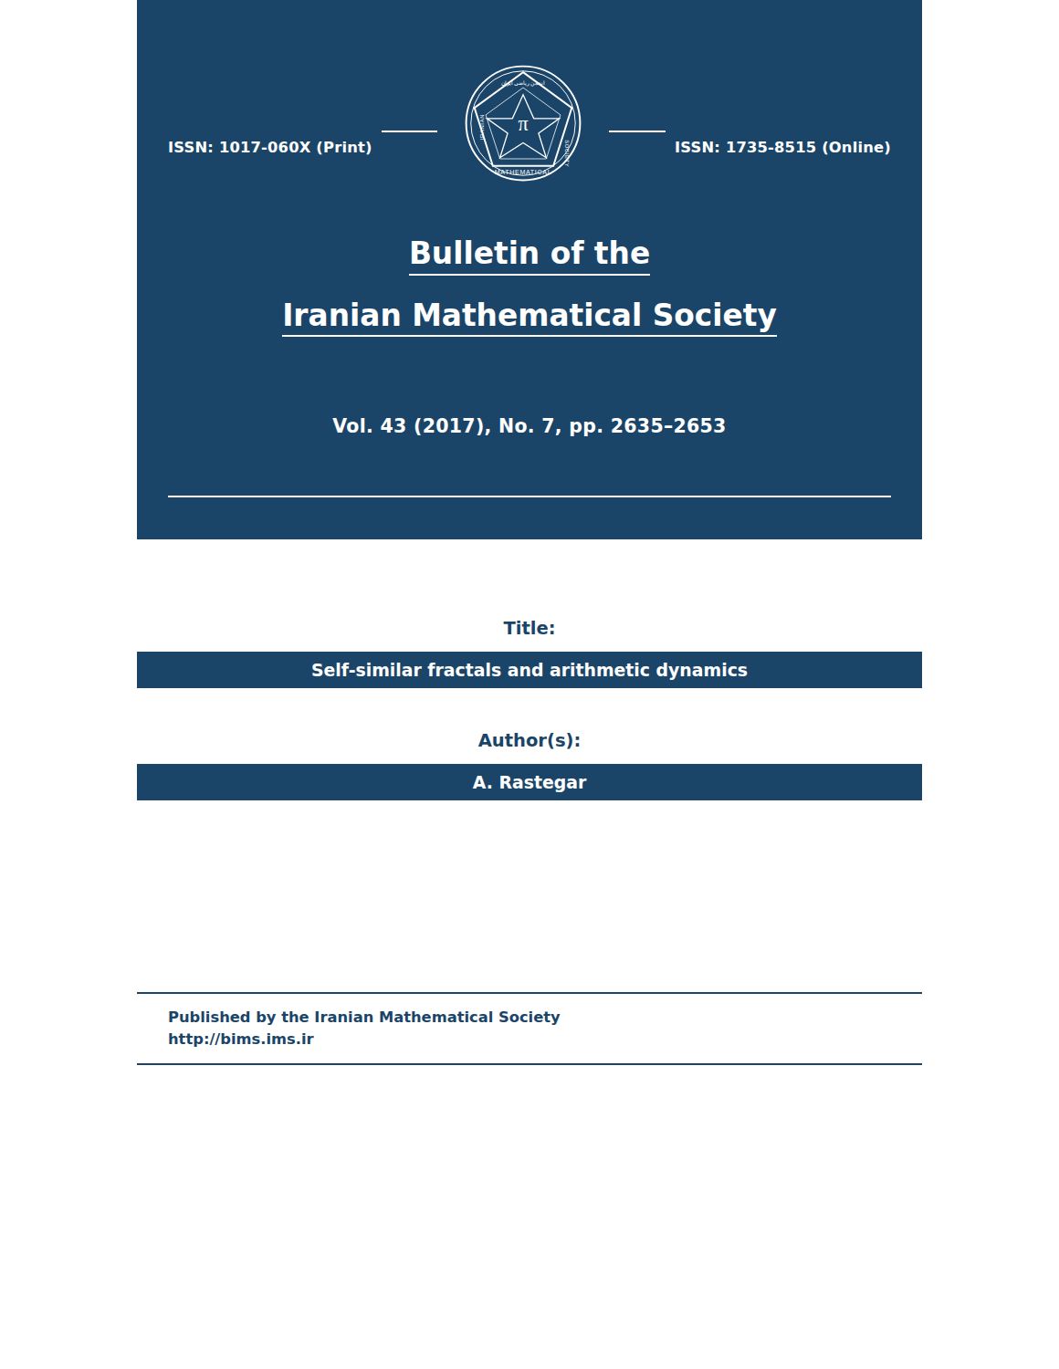ISSN: 1017-060X (Print) π انجمن رياضي ايران MATHEMATICAL IRANIAN SOCIETY ISSN: 1735-8515 (Online)
Bulletin of the
Iranian Mathematical Society
Vol. 43 (2017), No. 7, pp. 2635–2653
Title:
Self-similar fractals and arithmetic dynamics
Author(s):
A. Rastegar
Published by the Iranian Mathematical Society
http://bims.ims.ir